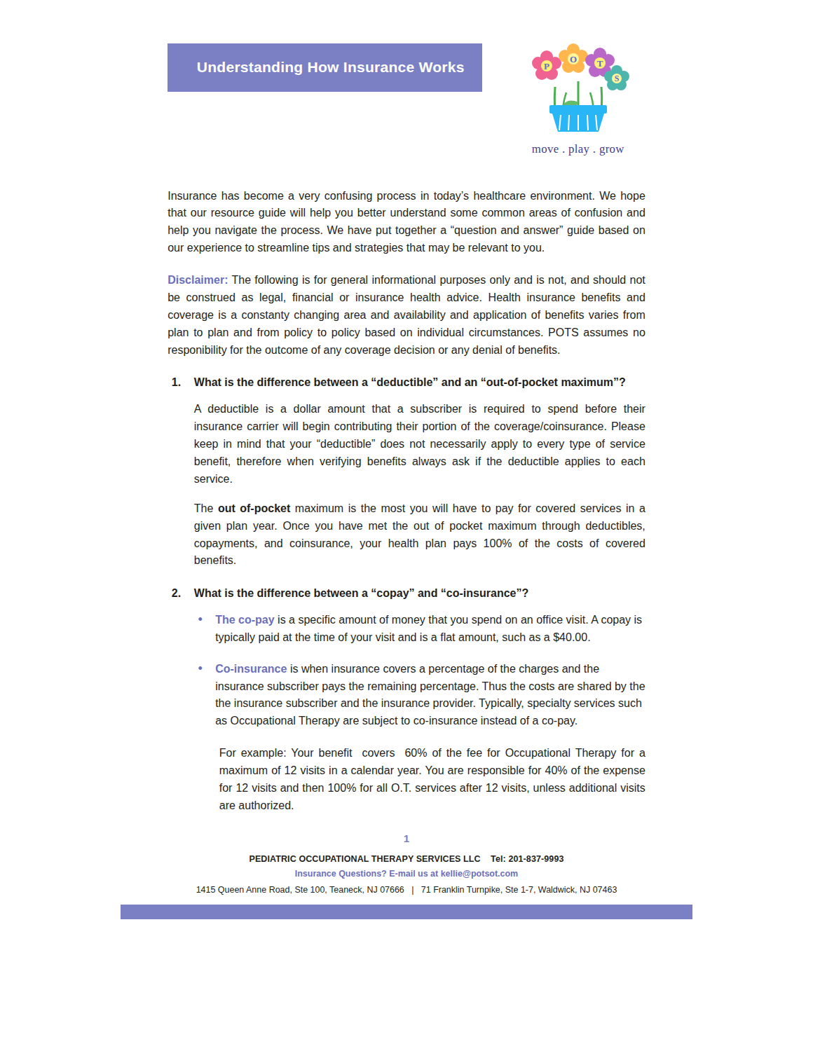Understanding How Insurance Works
P O T S
move . play . grow
Insurance has become a very confusing process in today’s healthcare environment. We hope that our resource guide will help you better understand some common areas of confusion and help you navigate the process. We have put together a “question and answer” guide based on our experience to streamline tips and strategies that may be relevant to you.
Disclaimer: The following is for general informational purposes only and is not, and should not be construed as legal, financial or insurance health advice. Health insurance benefits and coverage is a constanty changing area and availability and application of benefits varies from plan to plan and from policy to policy based on individual circumstances. POTS assumes no responibility for the outcome of any coverage decision or any denial of benefits.
What is the difference between a “deductible” and an “out-of-pocket maximum”?
A deductible is a dollar amount that a subscriber is required to spend before their insurance carrier will begin contributing their portion of the coverage/coinsurance. Please keep in mind that your “deductible” does not necessarily apply to every type of service benefit, therefore when verifying benefits always ask if the deductible applies to each service.
The out of-pocket maximum is the most you will have to pay for covered services in a given plan year. Once you have met the out of pocket maximum through deductibles, copayments, and coinsurance, your health plan pays 100% of the costs of covered benefits.
What is the difference between a “copay” and “co-insurance”?
The co-pay is a specific amount of money that you spend on an office visit. A copay is typically paid at the time of your visit and is a flat amount, such as a $40.00.
Co-insurance is when insurance covers a percentage of the charges and the insurance subscriber pays the remaining percentage. Thus the costs are shared by the the insurance subscriber and the insurance provider. Typically, specialty services such as Occupational Therapy are subject to co-insurance instead of a co-pay.
For example: Your benefit covers 60% of the fee for Occupational Therapy for a maximum of 12 visits in a calendar year. You are responsible for 40% of the expense for 12 visits and then 100% for all O.T. services after 12 visits, unless additional visits are authorized.
1
PEDIATRIC OCCUPATIONAL THERAPY SERVICES LLC Tel: 201-837-9993
Insurance Questions? E-mail us at kellie@potsot.com
1415 Queen Anne Road, Ste 100, Teaneck, NJ 07666 | 71 Franklin Turnpike, Ste 1-7, Waldwick, NJ 07463